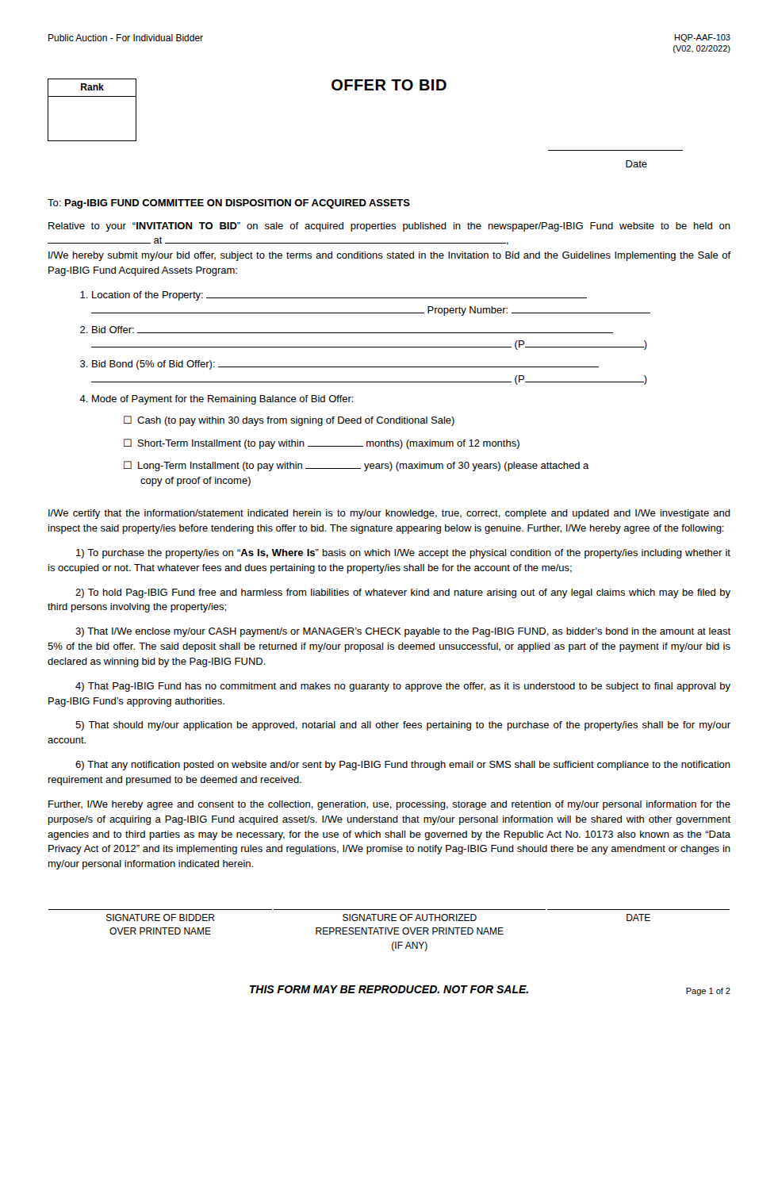Public Auction - For Individual Bidder
HQP-AAF-103
(V02, 02/2022)
Rank
OFFER TO BID
Date
To: Pag-IBIG FUND COMMITTEE ON DISPOSITION OF ACQUIRED ASSETS
Relative to your “INVITATION TO BID” on sale of acquired properties published in the newspaper/Pag-IBIG Fund website to be held on at ,
I/We hereby submit my/our bid offer, subject to the terms and conditions stated in the Invitation to Bid and the Guidelines Implementing the Sale of Pag-IBIG Fund Acquired Assets Program:
Location of the Property:
Property Number:
Bid Offer:
(P )
Bid Bond (5% of Bid Offer):
(P )
Mode of Payment for the Remaining Balance of Bid Offer:
☐Cash (to pay within 30 days from signing of Deed of Conditional Sale)
☐Short-Term Installment (to pay within months) (maximum of 12 months)
☐Long-Term Installment (to pay within years) (maximum of 30 years) (please attached a
copy of proof of income)
I/We certify that the information/statement indicated herein is to my/our knowledge, true, correct, complete and updated and I/We investigate and inspect the said property/ies before tendering this offer to bid. The signature appearing below is genuine. Further, I/We hereby agree of the following:
1) To purchase the property/ies on “As Is, Where Is” basis on which I/We accept the physical condition of the property/ies including whether it is occupied or not. That whatever fees and dues pertaining to the property/ies shall be for the account of the me/us;
2) To hold Pag-IBIG Fund free and harmless from liabilities of whatever kind and nature arising out of any legal claims which may be filed by third persons involving the property/ies;
3) That I/We enclose my/our CASH payment/s or MANAGER’s CHECK payable to the Pag-IBIG FUND, as bidder’s bond in the amount at least 5% of the bid offer. The said deposit shall be returned if my/our proposal is deemed unsuccessful, or applied as part of the payment if my/our bid is declared as winning bid by the Pag-IBIG FUND.
4) That Pag-IBIG Fund has no commitment and makes no guaranty to approve the offer, as it is understood to be subject to final approval by Pag-IBIG Fund’s approving authorities.
5) That should my/our application be approved, notarial and all other fees pertaining to the purchase of the property/ies shall be for my/our account.
6) That any notification posted on website and/or sent by Pag-IBIG Fund through email or SMS shall be sufficient compliance to the notification requirement and presumed to be deemed and received.
Further, I/We hereby agree and consent to the collection, generation, use, processing, storage and retention of my/our personal information for the purpose/s of acquiring a Pag-IBIG Fund acquired asset/s. I/We understand that my/our personal information will be shared with other government agencies and to third parties as may be necessary, for the use of which shall be governed by the Republic Act No. 10173 also known as the “Data Privacy Act of 2012” and its implementing rules and regulations, I/We promise to notify Pag-IBIG Fund should there be any amendment or changes in my/our personal information indicated herein.
| SIGNATURE OF BIDDER OVER PRINTED NAME | SIGNATURE OF AUTHORIZED REPRESENTATIVE OVER PRINTED NAME (IF ANY) | DATE |
THIS FORM MAY BE REPRODUCED. NOT FOR SALE.
Page 1 of 2